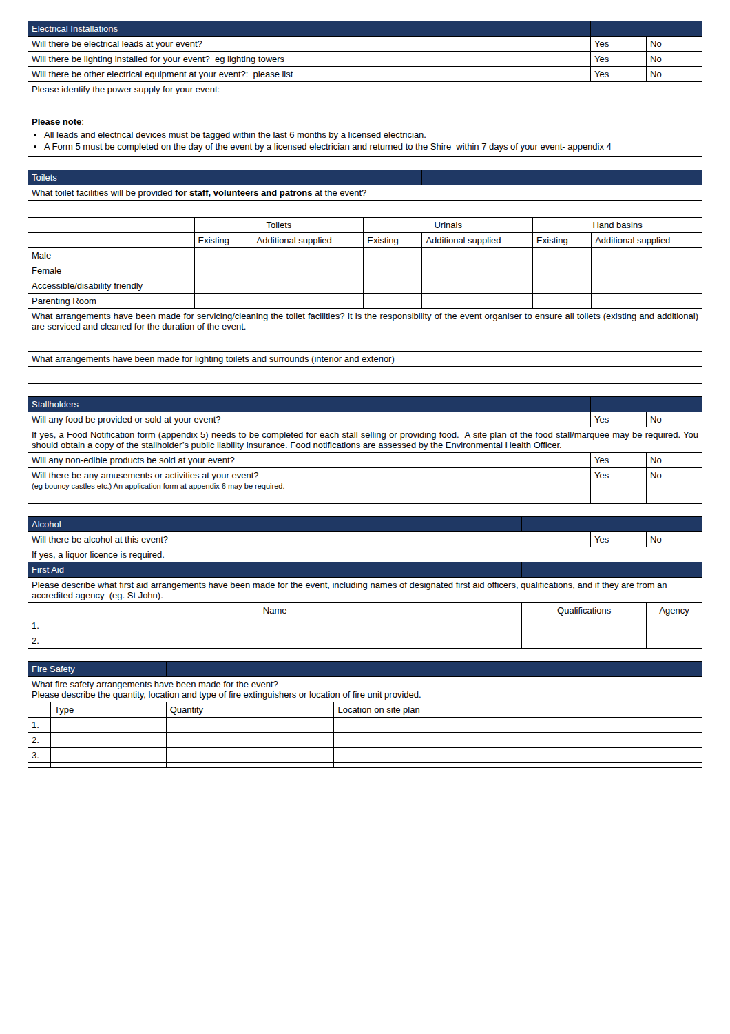| Electrical Installations | |
| Will there be electrical leads at your event? | Yes | No |
| Will there be lighting installed for your event? eg lighting towers | Yes | No |
| Will there be other electrical equipment at your event?: please list | Yes | No |
| Please identify the power supply for your event: |
| Please note : All leads and electrical devices must be tagged within the last 6 months by a licensed electrician. A Form 5 must be completed on the day of the event by a licensed electrician and returned to the Shire within 7 days of your event- appendix 4 |
| Toilets | |
| What toilet facilities will be provided for staff, volunteers and patrons at the event? |
| | Toilets | Urinals | Hand basins |
| | Existing | Additional supplied | Existing | Additional supplied | Existing | Additional supplied |
| Male | | | | | | |
| Female | | | | | | |
| Accessible/disability friendly | | | | | | |
| Parenting Room | | | | | | |
| What arrangements have been made for servicing/cleaning the toilet facilities? It is the responsibility of the event organiser to ensure all toilets (existing and additional) are serviced and cleaned for the duration of the event. |
| What arrangements have been made for lighting toilets and surrounds (interior and exterior) |
| Stallholders | |
| Will any food be provided or sold at your event? | Yes | No |
| If yes, a Food Notification form (appendix 5) needs to be completed for each stall selling or providing food. A site plan of the food stall/marquee may be required. You should obtain a copy of the stallholder’s public liability insurance. Food notifications are assessed by the Environmental Health Officer. |
| Will any non-edible products be sold at your event? | Yes | No |
| Will there be any amusements or activities at your event? (eg bouncy castles etc.) An application form at appendix 6 may be required. | Yes | No |
| Alcohol | |
| Will there be alcohol at this event? | Yes | No |
| If yes, a liquor licence is required. |
| First Aid | |
| Please describe what first aid arrangements have been made for the event, including names of designated first aid officers, qualifications, and if they are from an accredited agency (eg. St John). |
| Name | Qualifications | Agency |
| 1. | | |
| 2. | | |
| Fire Safety | |
| What fire safety arrangements have been made for the event? Please describe the quantity, location and type of fire extinguishers or location of fire unit provided. |
| | Type | Quantity | Location on site plan |
| 1. | | | |
| 2. | | | |
| 3. | | | |